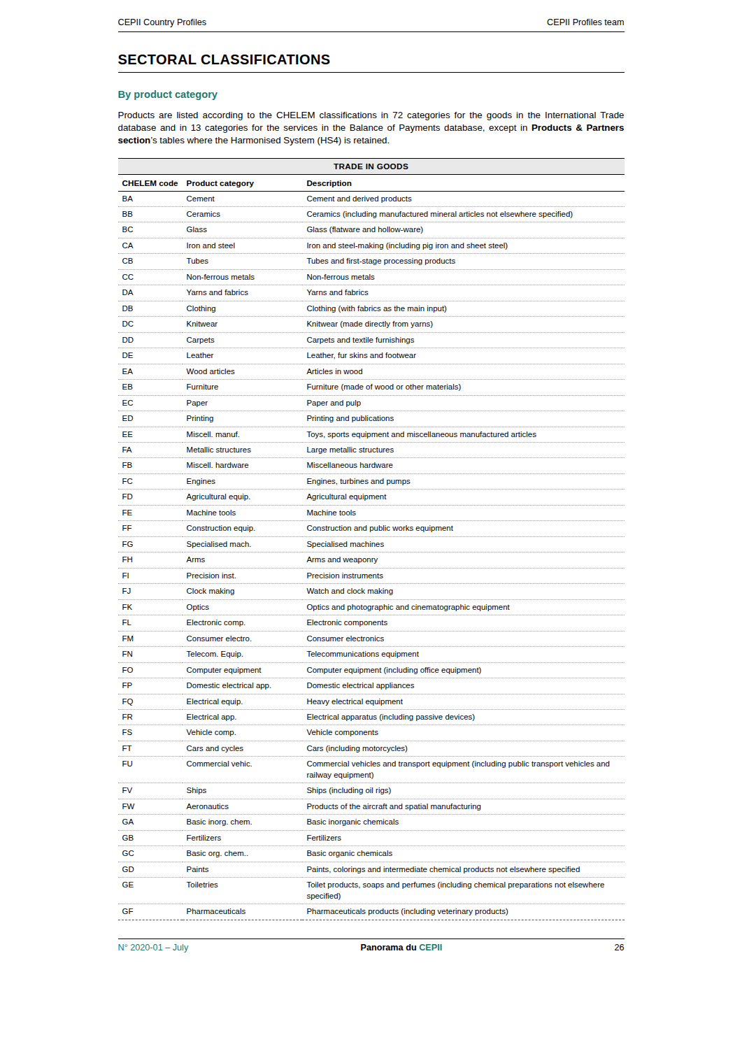CEPII Country Profiles CEPII Profiles team
Sectoral classifications
By product category
Products are listed according to the CHELEM classifications in 72 categories for the goods in the International Trade database and in 13 categories for the services in the Balance of Payments database, except in Products & Partners section’s tables where the Harmonised System (HS4) is retained.
TRADE IN GOODS
| CHELEM code | Product category | Description |
| --- | --- | --- |
| BA | Cement | Cement and derived products |
| BB | Ceramics | Ceramics (including manufactured mineral articles not elsewhere specified) |
| BC | Glass | Glass (flatware and hollow-ware) |
| CA | Iron and steel | Iron and steel-making (including pig iron and sheet steel) |
| CB | Tubes | Tubes and first-stage processing products |
| CC | Non-ferrous metals | Non-ferrous metals |
| DA | Yarns and fabrics | Yarns and fabrics |
| DB | Clothing | Clothing (with fabrics as the main input) |
| DC | Knitwear | Knitwear (made directly from yarns) |
| DD | Carpets | Carpets and textile furnishings |
| DE | Leather | Leather, fur skins and footwear |
| EA | Wood articles | Articles in wood |
| EB | Furniture | Furniture (made of wood or other materials) |
| EC | Paper | Paper and pulp |
| ED | Printing | Printing and publications |
| EE | Miscell. manuf. | Toys, sports equipment and miscellaneous manufactured articles |
| FA | Metallic structures | Large metallic structures |
| FB | Miscell. hardware | Miscellaneous hardware |
| FC | Engines | Engines, turbines and pumps |
| FD | Agricultural equip. | Agricultural equipment |
| FE | Machine tools | Machine tools |
| FF | Construction equip. | Construction and public works equipment |
| FG | Specialised mach. | Specialised machines |
| FH | Arms | Arms and weaponry |
| FI | Precision inst. | Precision instruments |
| FJ | Clock making | Watch and clock making |
| FK | Optics | Optics and photographic and cinematographic equipment |
| FL | Electronic comp. | Electronic components |
| FM | Consumer electro. | Consumer electronics |
| FN | Telecom. Equip. | Telecommunications equipment |
| FO | Computer equipment | Computer equipment (including office equipment) |
| FP | Domestic electrical app. | Domestic electrical appliances |
| FQ | Electrical equip. | Heavy electrical equipment |
| FR | Electrical app. | Electrical apparatus (including passive devices) |
| FS | Vehicle comp. | Vehicle components |
| FT | Cars and cycles | Cars (including motorcycles) |
| FU | Commercial vehic. | Commercial vehicles and transport equipment (including public transport vehicles and railway equipment) |
| FV | Ships | Ships (including oil rigs) |
| FW | Aeronautics | Products of the aircraft and spatial manufacturing |
| GA | Basic inorg. chem. | Basic inorganic chemicals |
| GB | Fertilizers | Fertilizers |
| GC | Basic org. chem.. | Basic organic chemicals |
| GD | Paints | Paints, colorings and intermediate chemical products not elsewhere specified |
| GE | Toiletries | Toilet products, soaps and perfumes (including chemical preparations not elsewhere specified) |
| GF | Pharmaceuticals | Pharmaceuticals products (including veterinary products) |
N° 2020-01 – July Panorama du CEPII 26